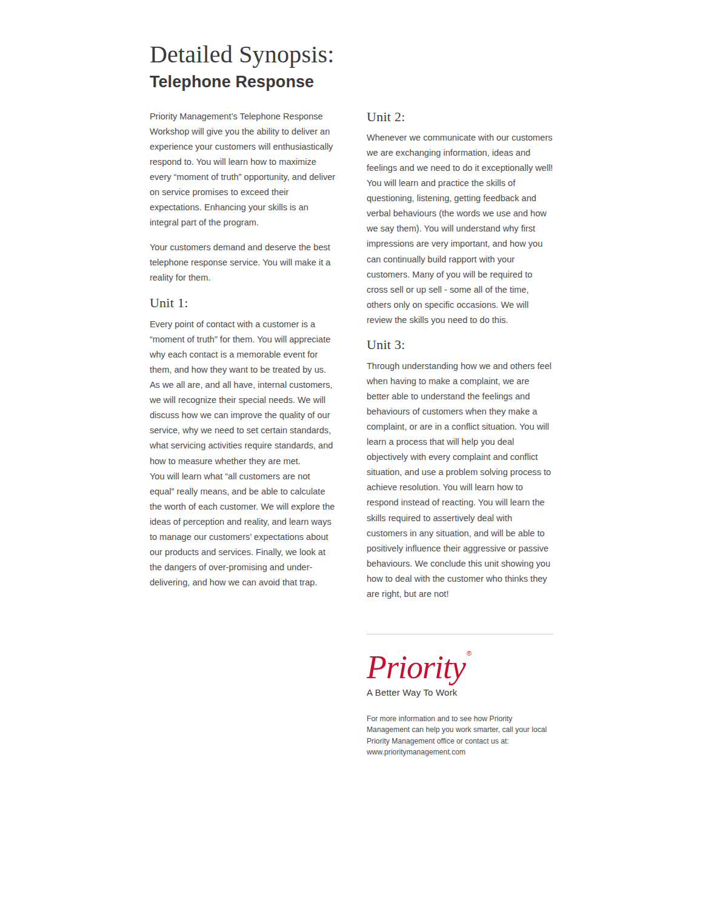Detailed Synopsis:
Telephone Response
Priority Management’s Telephone Response Workshop will give you the ability to deliver an experience your customers will enthusiastically respond to. You will learn how to maximize every “moment of truth” opportunity, and deliver on service promises to exceed their expectations. Enhancing your skills is an integral part of the program.
Your customers demand and deserve the best telephone response service. You will make it a reality for them.
Unit 1:
Every point of contact with a customer is a “moment of truth” for them. You will appreciate why each contact is a memorable event for them, and how they want to be treated by us. As we all are, and all have, internal customers, we will recognize their special needs. We will discuss how we can improve the quality of our service, why we need to set certain standards, what servicing activities require standards, and how to measure whether they are met.
You will learn what “all customers are not equal” really means, and be able to calculate the worth of each customer. We will explore the ideas of perception and reality, and learn ways to manage our customers’ expectations about our products and services. Finally, we look at the dangers of over-promising and under-delivering, and how we can avoid that trap.
Unit 2:
Whenever we communicate with our customers we are exchanging information, ideas and feelings and we need to do it exceptionally well! You will learn and practice the skills of questioning, listening, getting feedback and verbal behaviours (the words we use and how we say them). You will understand why first impressions are very important, and how you can continually build rapport with your customers. Many of you will be required to cross sell or up sell - some all of the time, others only on specific occasions. We will review the skills you need to do this.
Unit 3:
Through understanding how we and others feel when having to make a complaint, we are better able to understand the feelings and behaviours of customers when they make a complaint, or are in a conflict situation. You will learn a process that will help you deal objectively with every complaint and conflict situation, and use a problem solving process to achieve resolution. You will learn how to respond instead of reacting. You will learn the skills required to assertively deal with customers in any situation, and will be able to positively influence their aggressive or passive behaviours. We conclude this unit showing you how to deal with the customer who thinks they are right, but are not!
Priority®
A Better Way To Work
For more information and to see how Priority Management can help you work smarter, call your local Priority Management office or contact us at: www.prioritymanagement.com